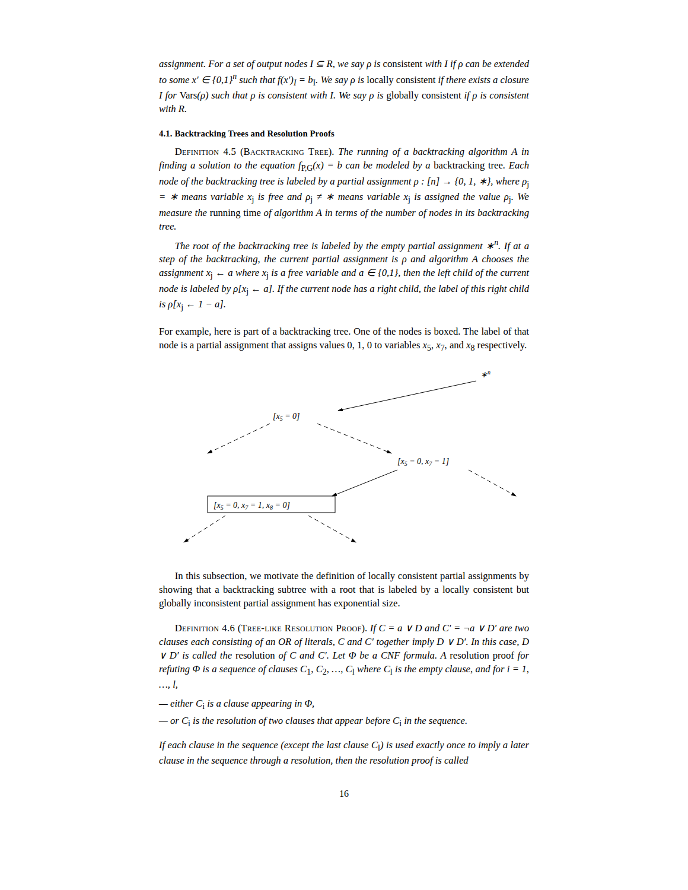assignment. For a set of output nodes I ⊆ R, we say ρ is consistent with I if ρ can be extended to some x′ ∈ {0,1}n such that f(x′)I = bI. We say ρ is locally consistent if there exists a closure I for Vars(ρ) such that ρ is consistent with I. We say ρ is globally consistent if ρ is consistent with R.
4.1. Backtracking Trees and Resolution Proofs
Definition 4.5 (Backtracking Tree). The running of a backtracking algorithm A in finding a solution to the equation fP,G(x) = b can be modeled by a backtracking tree. Each node of the backtracking tree is labeled by a partial assignment ρ : [n] → {0, 1, ∗}, where ρj = ∗ means variable xj is free and ρj ≠ ∗ means variable xj is assigned the value ρj. We measure the running time of algorithm A in terms of the number of nodes in its backtracking tree.
The root of the backtracking tree is labeled by the empty partial assignment ∗n. If at a step of the backtracking, the current partial assignment is ρ and algorithm A chooses the assignment xj ← a where xj is a free variable and a ∈ {0,1}, then the left child of the current node is labeled by ρ[xj ← a]. If the current node has a right child, the label of this right child is ρ[xj ← 1 − a].
For example, here is part of a backtracking tree. One of the nodes is boxed. The label of that node is a partial assignment that assigns values 0, 1, 0 to variables x5, x7, and x8 respectively.
∗n [x5 = 0] [x5 = 0, x7 = 1] [x5 = 0, x7 = 1, x8 = 0]
In this subsection, we motivate the definition of locally consistent partial assignments by showing that a backtracking subtree with a root that is labeled by a locally consistent but globally inconsistent partial assignment has exponential size.
Definition 4.6 (Tree-like Resolution Proof). If C = a ∨ D and C′ = ¬a ∨ D′ are two clauses each consisting of an OR of literals, C and C′ together imply D ∨ D′. In this case, D ∨ D′ is called the resolution of C and C′. Let Φ be a CNF formula. A resolution proof for refuting Φ is a sequence of clauses C1, C2, …, Cl where Cl is the empty clause, and for i = 1, …, l,
either Ci is a clause appearing in Φ,
or Ci is the resolution of two clauses that appear before Ci in the sequence.
If each clause in the sequence (except the last clause Cl) is used exactly once to imply a later clause in the sequence through a resolution, then the resolution proof is called
16